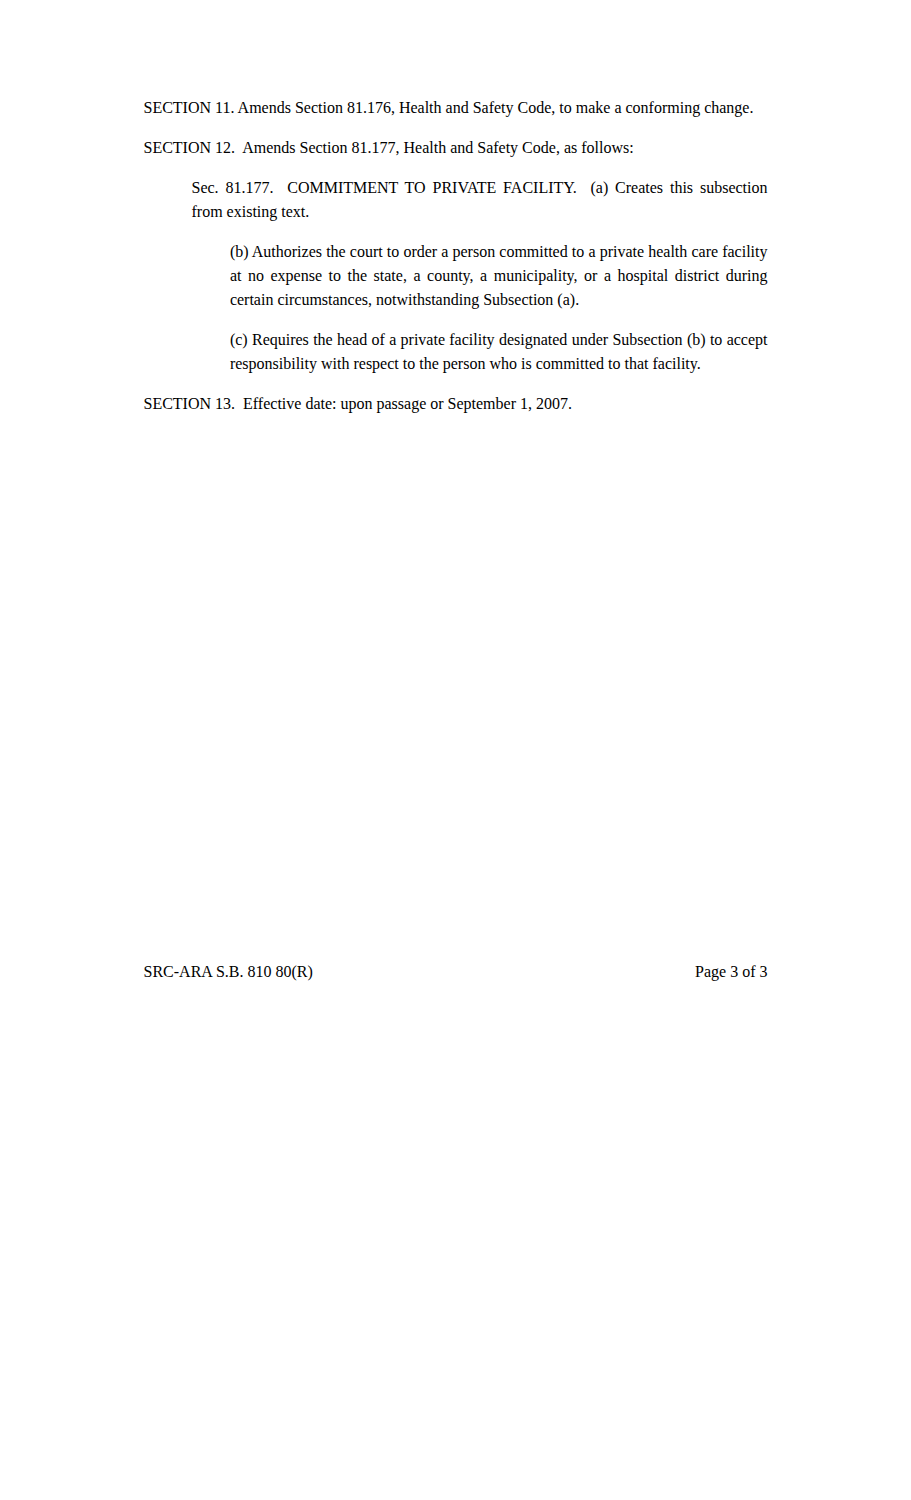SECTION 11. Amends Section 81.176, Health and Safety Code, to make a conforming change.
SECTION 12. Amends Section 81.177, Health and Safety Code, as follows:
Sec. 81.177. COMMITMENT TO PRIVATE FACILITY. (a) Creates this subsection from existing text.
(b) Authorizes the court to order a person committed to a private health care facility at no expense to the state, a county, a municipality, or a hospital district during certain circumstances, notwithstanding Subsection (a).
(c) Requires the head of a private facility designated under Subsection (b) to accept responsibility with respect to the person who is committed to that facility.
SECTION 13. Effective date: upon passage or September 1, 2007.
SRC-ARA S.B. 810 80(R)
Page 3 of 3